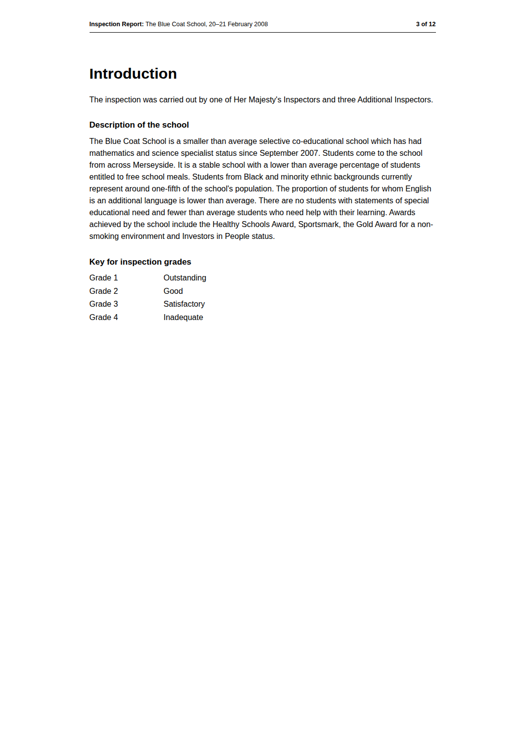Inspection Report: The Blue Coat School, 20–21 February 2008 3 of 12
Introduction
The inspection was carried out by one of Her Majesty's Inspectors and three Additional Inspectors.
Description of the school
The Blue Coat School is a smaller than average selective co-educational school which has had mathematics and science specialist status since September 2007. Students come to the school from across Merseyside. It is a stable school with a lower than average percentage of students entitled to free school meals. Students from Black and minority ethnic backgrounds currently represent around one-fifth of the school's population. The proportion of students for whom English is an additional language is lower than average. There are no students with statements of special educational need and fewer than average students who need help with their learning. Awards achieved by the school include the Healthy Schools Award, Sportsmark, the Gold Award for a non-smoking environment and Investors in People status.
Key for inspection grades
| Grade 1 | Outstanding |
| Grade 2 | Good |
| Grade 3 | Satisfactory |
| Grade 4 | Inadequate |